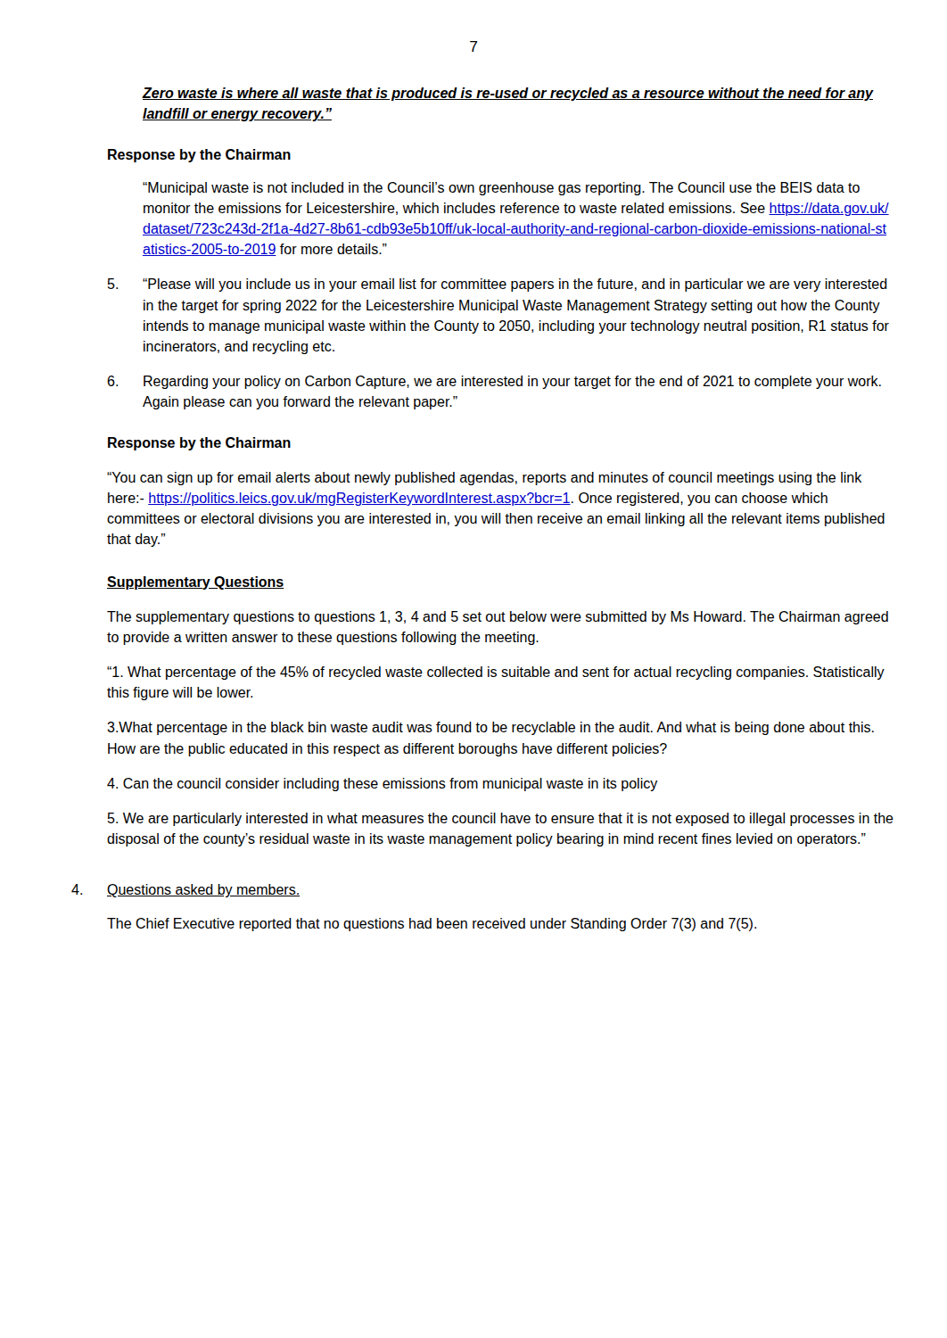7
Zero waste is where all waste that is produced is re-used or recycled as a resource without the need for any landfill or energy recovery.”
Response by the Chairman
“Municipal waste is not included in the Council’s own greenhouse gas reporting. The Council use the BEIS data to monitor the emissions for Leicestershire, which includes reference to waste related emissions. See https://data.gov.uk/dataset/723c243d-2f1a-4d27-8b61-cdb93e5b10ff/uk-local-authority-and-regional-carbon-dioxide-emissions-national-statistics-2005-to-2019 for more details.”
5. “Please will you include us in your email list for committee papers in the future, and in particular we are very interested in the target for spring 2022 for the Leicestershire Municipal Waste Management Strategy setting out how the County intends to manage municipal waste within the County to 2050, including your technology neutral position, R1 status for incinerators, and recycling etc.
6. Regarding your policy on Carbon Capture, we are interested in your target for the end of 2021 to complete your work. Again please can you forward the relevant paper.”
Response by the Chairman
“You can sign up for email alerts about newly published agendas, reports and minutes of council meetings using the link here:- https://politics.leics.gov.uk/mgRegisterKeywordInterest.aspx?bcr=1. Once registered, you can choose which committees or electoral divisions you are interested in, you will then receive an email linking all the relevant items published that day.”
Supplementary Questions
The supplementary questions to questions 1, 3, 4 and 5 set out below were submitted by Ms Howard. The Chairman agreed to provide a written answer to these questions following the meeting.
“1. What percentage of the 45% of recycled waste collected is suitable and sent for actual recycling companies. Statistically this figure will be lower.
3.What percentage in the black bin waste audit was found to be recyclable in the audit. And what is being done about this. How are the public educated in this respect as different boroughs have different policies?
4. Can the council consider including these emissions from municipal waste in its policy
5. We are particularly interested in what measures the council have to ensure that it is not exposed to illegal processes in the disposal of the county’s residual waste in its waste management policy bearing in mind recent fines levied on operators.”
4.
Questions asked by members.
The Chief Executive reported that no questions had been received under Standing Order 7(3) and 7(5).